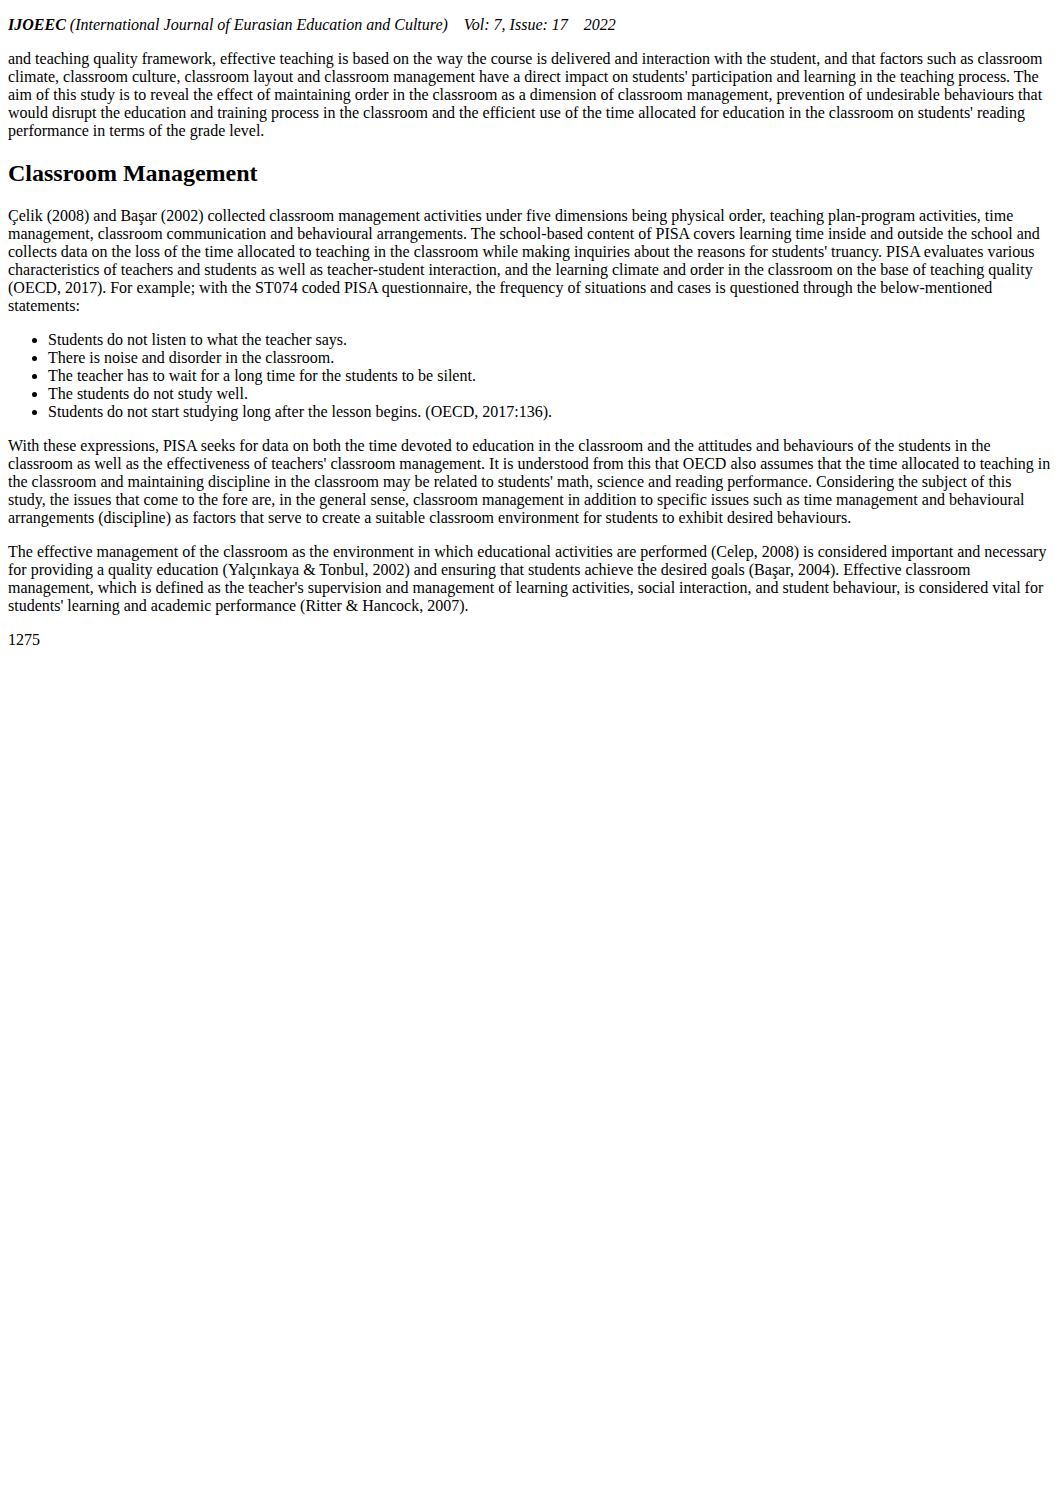IJOEEC (International Journal of Eurasian Education and Culture) Vol: 7, Issue: 17 2022
and teaching quality framework, effective teaching is based on the way the course is delivered and interaction with the student, and that factors such as classroom climate, classroom culture, classroom layout and classroom management have a direct impact on students' participation and learning in the teaching process. The aim of this study is to reveal the effect of maintaining order in the classroom as a dimension of classroom management, prevention of undesirable behaviours that would disrupt the education and training process in the classroom and the efficient use of the time allocated for education in the classroom on students' reading performance in terms of the grade level.
Classroom Management
Çelik (2008) and Başar (2002) collected classroom management activities under five dimensions being physical order, teaching plan-program activities, time management, classroom communication and behavioural arrangements. The school-based content of PISA covers learning time inside and outside the school and collects data on the loss of the time allocated to teaching in the classroom while making inquiries about the reasons for students' truancy. PISA evaluates various characteristics of teachers and students as well as teacher-student interaction, and the learning climate and order in the classroom on the base of teaching quality (OECD, 2017). For example; with the ST074 coded PISA questionnaire, the frequency of situations and cases is questioned through the below-mentioned statements:
Students do not listen to what the teacher says.
There is noise and disorder in the classroom.
The teacher has to wait for a long time for the students to be silent.
The students do not study well.
Students do not start studying long after the lesson begins. (OECD, 2017:136).
With these expressions, PISA seeks for data on both the time devoted to education in the classroom and the attitudes and behaviours of the students in the classroom as well as the effectiveness of teachers' classroom management. It is understood from this that OECD also assumes that the time allocated to teaching in the classroom and maintaining discipline in the classroom may be related to students' math, science and reading performance. Considering the subject of this study, the issues that come to the fore are, in the general sense, classroom management in addition to specific issues such as time management and behavioural arrangements (discipline) as factors that serve to create a suitable classroom environment for students to exhibit desired behaviours.
The effective management of the classroom as the environment in which educational activities are performed (Celep, 2008) is considered important and necessary for providing a quality education (Yalçınkaya & Tonbul, 2002) and ensuring that students achieve the desired goals (Başar, 2004). Effective classroom management, which is defined as the teacher's supervision and management of learning activities, social interaction, and student behaviour, is considered vital for students' learning and academic performance (Ritter & Hancock, 2007).
1275